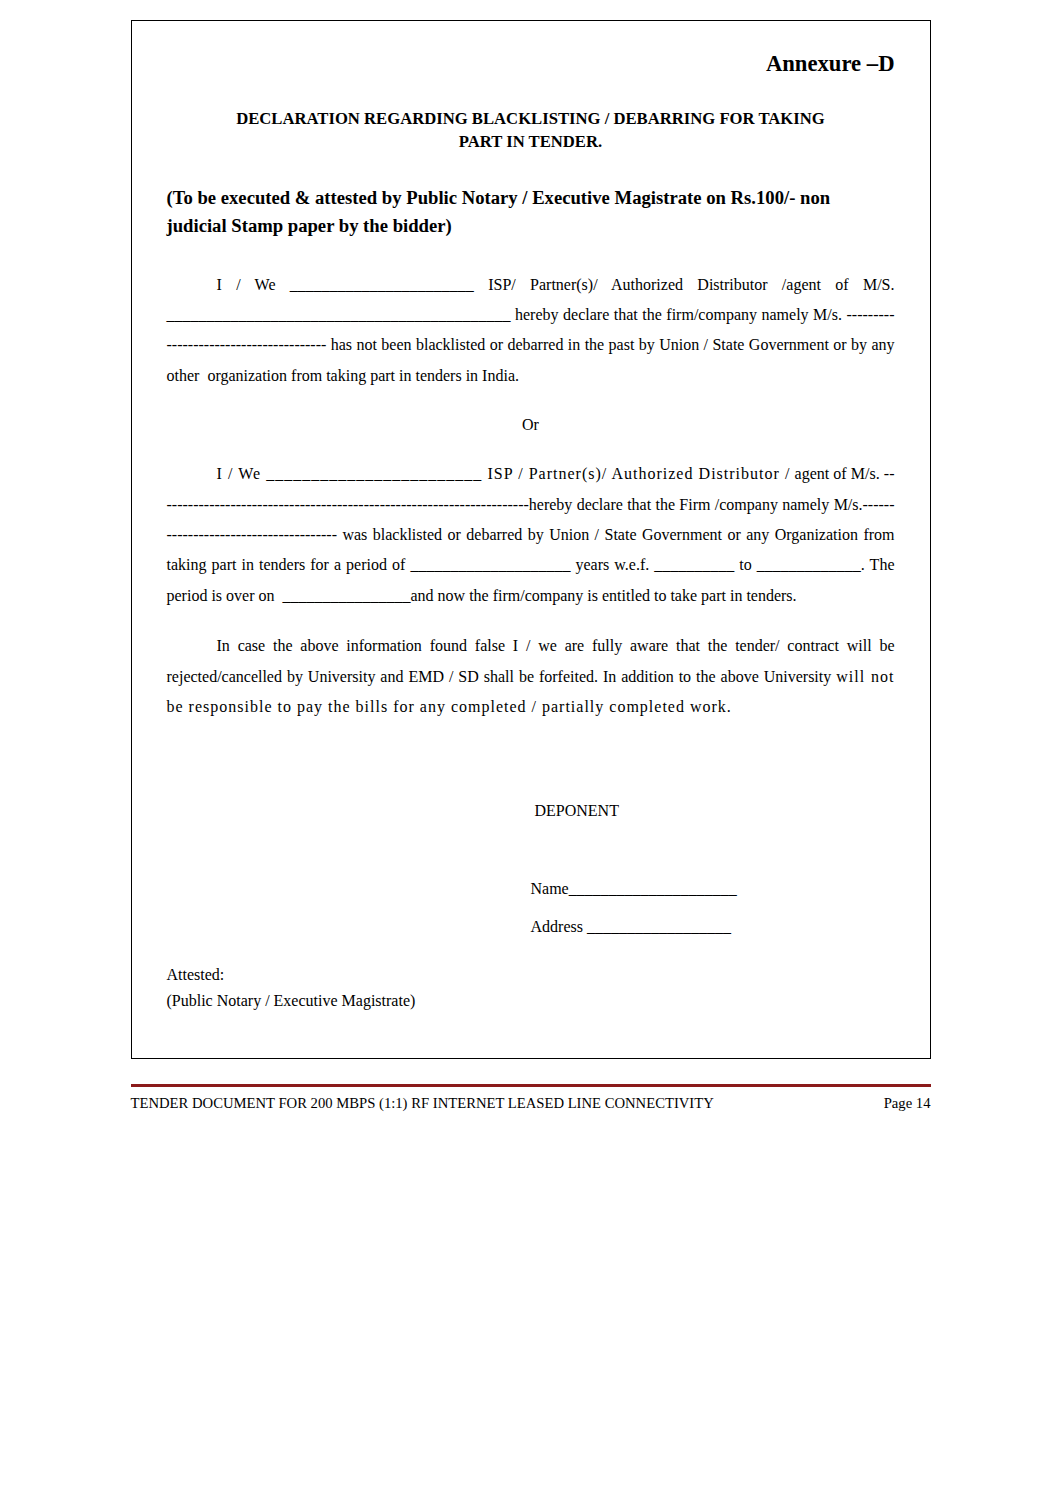Annexure –D
DECLARATION REGARDING BLACKLISTING / DEBARRING FOR TAKING
PART IN TENDER.
(To be executed & attested by Public Notary / Executive Magistrate on Rs.100/- non judicial Stamp paper by the bidder)
I / We _______________________ ISP/ Partner(s)/ Authorized Distributor /agent of M/S. ___________________________________________ hereby declare that the firm/company namely M/s. --------------------------------------- has not been blacklisted or debarred in the past by Union / State Government or by any other organization from taking part in tenders in India.
Or
I / We ________________________ ISP / Partner(s)/ Authorized Distributor / agent of M/s. ----------------------------------------------------------------------hereby declare that the Firm /company namely M/s.-------------------------------------- was blacklisted or debarred by Union / State Government or any Organization from taking part in tenders for a period of ____________________ years w.e.f. __________ to _____________. The period is over on ________________and now the firm/company is entitled to take part in tenders.
In case the above information found false I / we are fully aware that the tender/ contract will be rejected/cancelled by University and EMD / SD shall be forfeited. In addition to the above University will not be responsible to pay the bills for any completed / partially completed work.
DEPONENT
Name_____________________
Address __________________
Attested:
(Public Notary / Executive Magistrate)
TENDER DOCUMENT FOR 200 MBPS (1:1) RF INTERNET LEASED LINE CONNECTIVITY Page 14